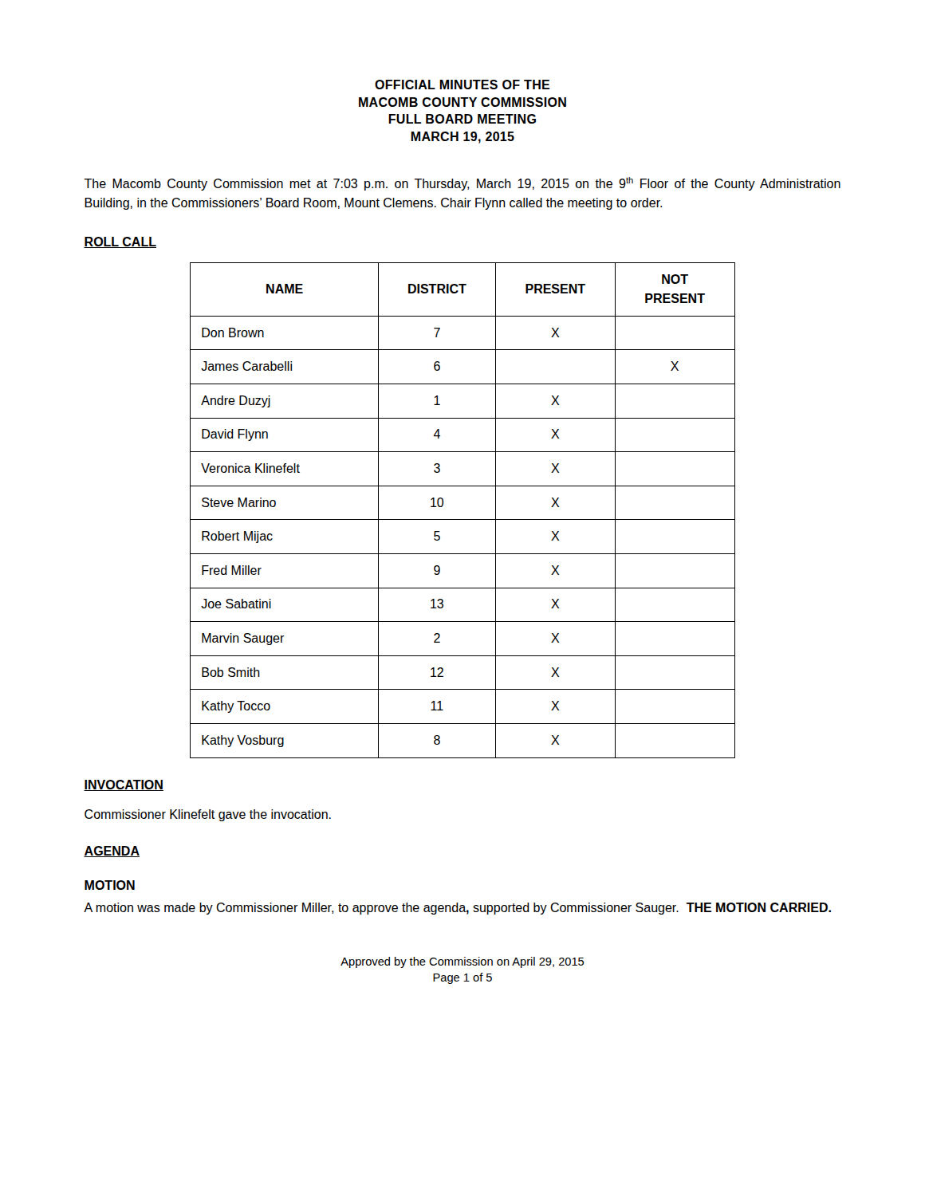OFFICIAL MINUTES OF THE
MACOMB COUNTY COMMISSION
FULL BOARD MEETING
MARCH 19, 2015
The Macomb County Commission met at 7:03 p.m. on Thursday, March 19, 2015 on the 9th Floor of the County Administration Building, in the Commissioners’ Board Room, Mount Clemens. Chair Flynn called the meeting to order.
ROLL CALL
| NAME | DISTRICT | PRESENT | NOT PRESENT |
| --- | --- | --- | --- |
| Don Brown | 7 | X | |
| James Carabelli | 6 | | X |
| Andre Duzyj | 1 | X | |
| David Flynn | 4 | X | |
| Veronica Klinefelt | 3 | X | |
| Steve Marino | 10 | X | |
| Robert Mijac | 5 | X | |
| Fred Miller | 9 | X | |
| Joe Sabatini | 13 | X | |
| Marvin Sauger | 2 | X | |
| Bob Smith | 12 | X | |
| Kathy Tocco | 11 | X | |
| Kathy Vosburg | 8 | X | |
INVOCATION
Commissioner Klinefelt gave the invocation.
AGENDA
MOTION
A motion was made by Commissioner Miller, to approve the agenda, supported by Commissioner Sauger. THE MOTION CARRIED.
Approved by the Commission on April 29, 2015
Page 1 of 5